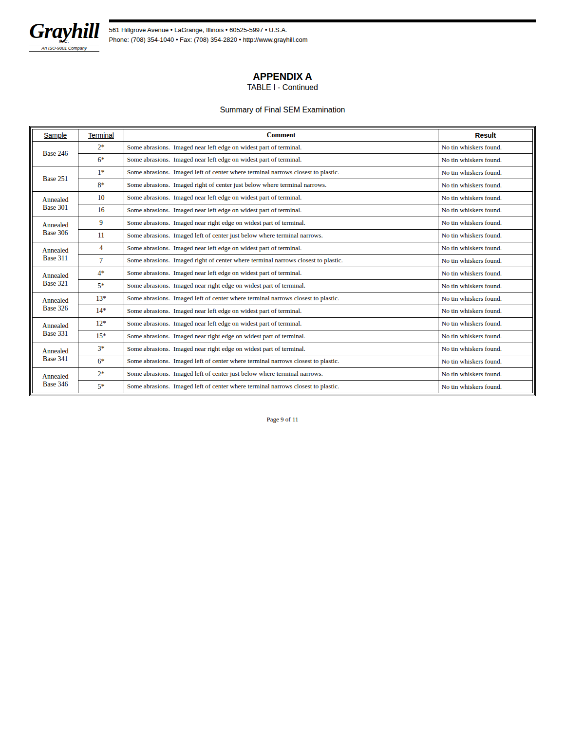Grayhill
INC.
An ISO-9001 Company
561 Hillgrove Avenue • LaGrange, Illinois • 60525-5997 • U.S.A.
Phone: (708) 354-1040 • Fax: (708) 354-2820 • http://www.grayhill.com
APPENDIX A
TABLE I - Continued
Summary of Final SEM Examination
| Sample | Terminal | Comment | Result |
| --- | --- | --- | --- |
| Base 246 | 2* | Some abrasions. Imaged near left edge on widest part of terminal. | No tin whiskers found. |
| 6* | Some abrasions. Imaged near left edge on widest part of terminal. | No tin whiskers found. |
| Base 251 | 1* | Some abrasions. Imaged left of center where terminal narrows closest to plastic. | No tin whiskers found. |
| 8* | Some abrasions. Imaged right of center just below where terminal narrows. | No tin whiskers found. |
| Annealed Base 301 | 10 | Some abrasions. Imaged near left edge on widest part of terminal. | No tin whiskers found. |
| 16 | Some abrasions. Imaged near left edge on widest part of terminal. | No tin whiskers found. |
| Annealed Base 306 | 9 | Some abrasions. Imaged near right edge on widest part of terminal. | No tin whiskers found. |
| 11 | Some abrasions. Imaged left of center just below where terminal narrows. | No tin whiskers found. |
| Annealed Base 311 | 4 | Some abrasions. Imaged near left edge on widest part of terminal. | No tin whiskers found. |
| 7 | Some abrasions. Imaged right of center where terminal narrows closest to plastic. | No tin whiskers found. |
| Annealed Base 321 | 4* | Some abrasions. Imaged near left edge on widest part of terminal. | No tin whiskers found. |
| 5* | Some abrasions. Imaged near right edge on widest part of terminal. | No tin whiskers found. |
| Annealed Base 326 | 13* | Some abrasions. Imaged left of center where terminal narrows closest to plastic. | No tin whiskers found. |
| 14* | Some abrasions. Imaged near left edge on widest part of terminal. | No tin whiskers found. |
| Annealed Base 331 | 12* | Some abrasions. Imaged near left edge on widest part of terminal. | No tin whiskers found. |
| 15* | Some abrasions. Imaged near right edge on widest part of terminal. | No tin whiskers found. |
| Annealed Base 341 | 3* | Some abrasions. Imaged near right edge on widest part of terminal. | No tin whiskers found. |
| 6* | Some abrasions. Imaged left of center where terminal narrows closest to plastic. | No tin whiskers found. |
| Annealed Base 346 | 2* | Some abrasions. Imaged left of center just below where terminal narrows. | No tin whiskers found. |
| 5* | Some abrasions. Imaged left of center where terminal narrows closest to plastic. | No tin whiskers found. |
Page 9 of 11